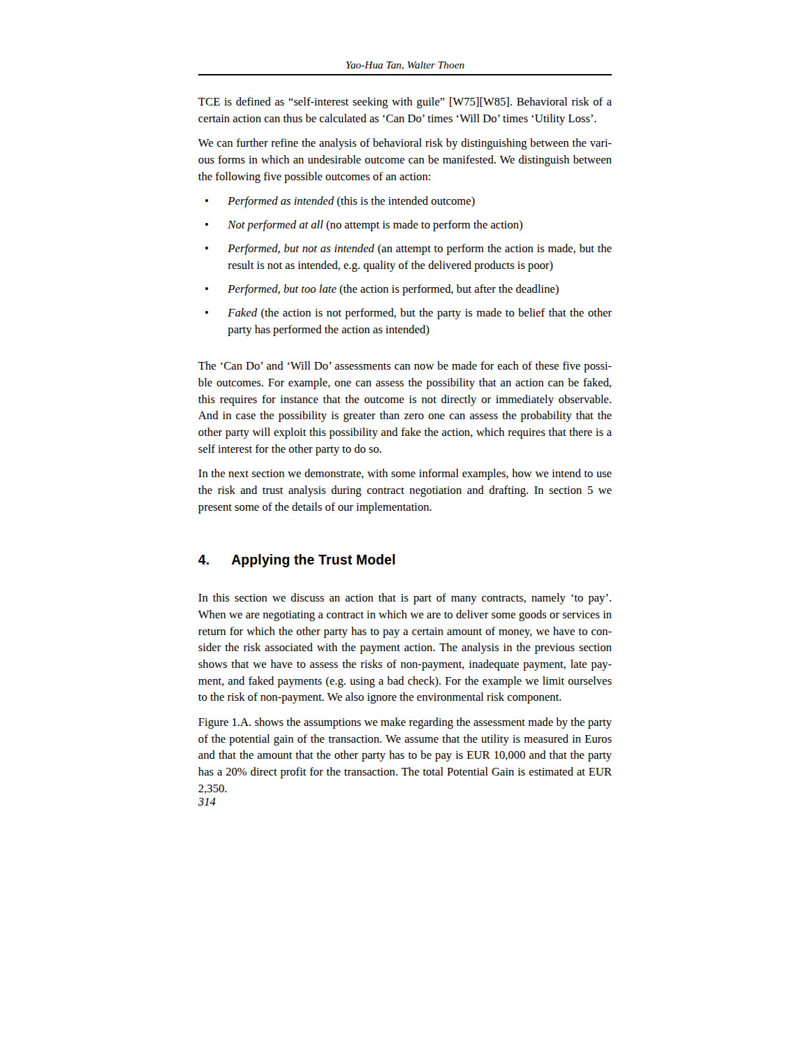Yao-Hua Tan, Walter Thoen
TCE is defined as “self-interest seeking with guile” [W75][W85]. Behavioral risk of a certain action can thus be calculated as ‘Can Do’ times ‘Will Do’ times ‘Utility Loss’.
We can further refine the analysis of behavioral risk by distinguishing between the various forms in which an undesirable outcome can be manifested. We distinguish between the following five possible outcomes of an action:
Performed as intended (this is the intended outcome)
Not performed at all (no attempt is made to perform the action)
Performed, but not as intended (an attempt to perform the action is made, but the result is not as intended, e.g. quality of the delivered products is poor)
Performed, but too late (the action is performed, but after the deadline)
Faked (the action is not performed, but the party is made to belief that the other party has performed the action as intended)
The ‘Can Do’ and ‘Will Do’ assessments can now be made for each of these five possible outcomes. For example, one can assess the possibility that an action can be faked, this requires for instance that the outcome is not directly or immediately observable. And in case the possibility is greater than zero one can assess the probability that the other party will exploit this possibility and fake the action, which requires that there is a self interest for the other party to do so.
In the next section we demonstrate, with some informal examples, how we intend to use the risk and trust analysis during contract negotiation and drafting. In section 5 we present some of the details of our implementation.
4. Applying the Trust Model
In this section we discuss an action that is part of many contracts, namely ‘to pay’. When we are negotiating a contract in which we are to deliver some goods or services in return for which the other party has to pay a certain amount of money, we have to consider the risk associated with the payment action. The analysis in the previous section shows that we have to assess the risks of non-payment, inadequate payment, late payment, and faked payments (e.g. using a bad check). For the example we limit ourselves to the risk of non-payment. We also ignore the environmental risk component.
Figure 1.A. shows the assumptions we make regarding the assessment made by the party of the potential gain of the transaction. We assume that the utility is measured in Euros and that the amount that the other party has to be pay is EUR 10,000 and that the party has a 20% direct profit for the transaction. The total Potential Gain is estimated at EUR 2,350.
314